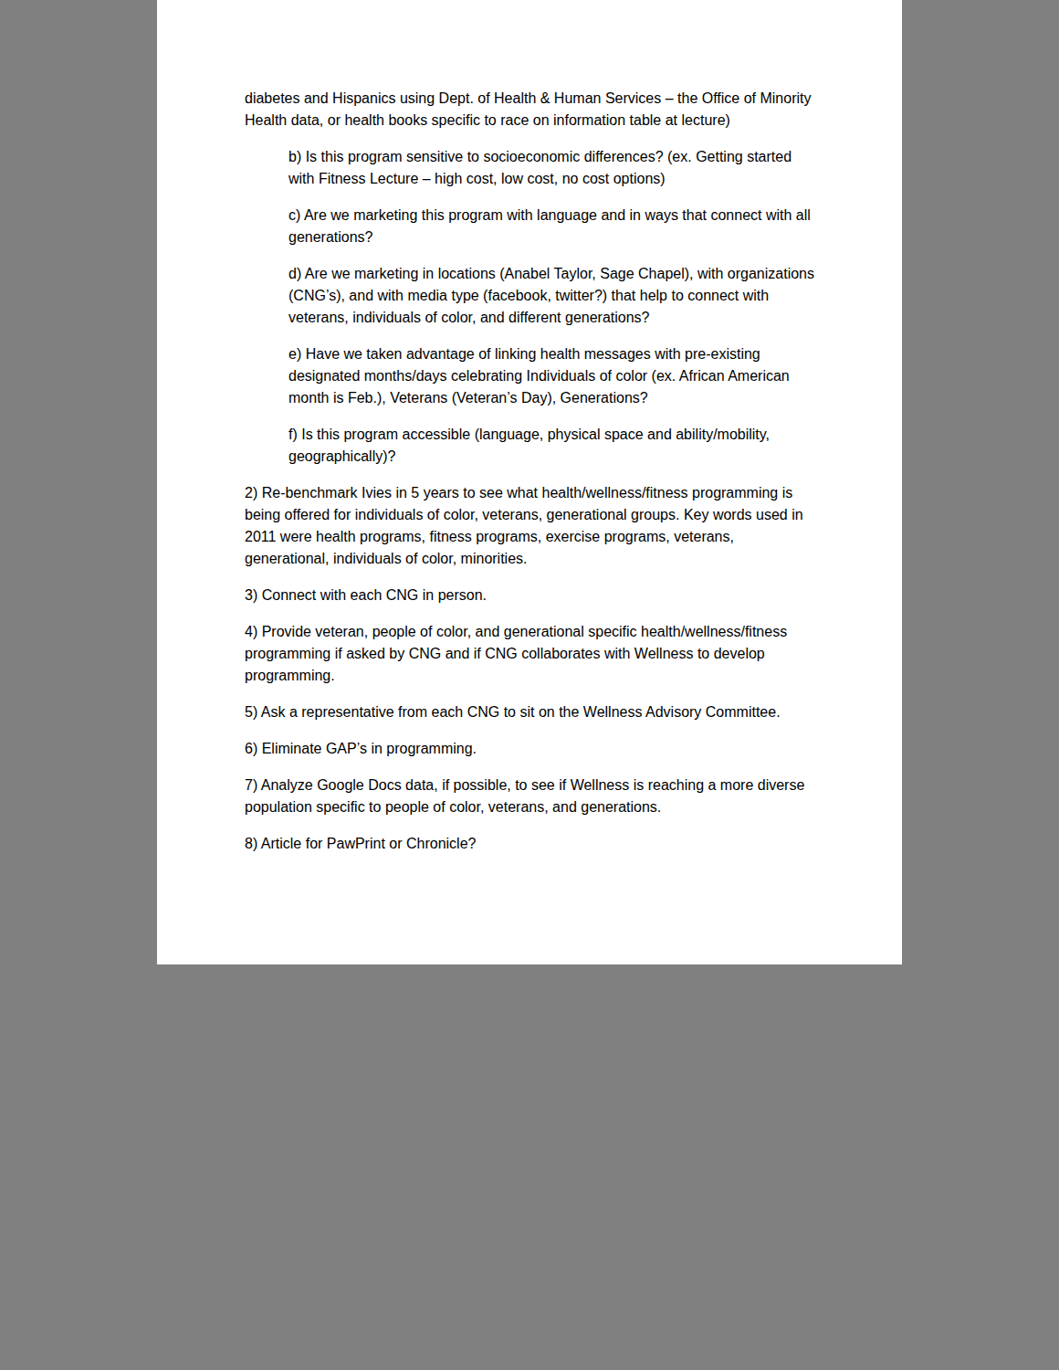diabetes and Hispanics using Dept. of Health & Human Services – the Office of Minority Health data, or health books specific to race on information table at lecture)
b) Is this program sensitive to socioeconomic differences? (ex. Getting started with Fitness Lecture – high cost, low cost, no cost options)
c) Are we marketing this program with language and in ways that connect with all generations?
d) Are we marketing in locations (Anabel Taylor, Sage Chapel), with organizations (CNG’s), and with media type (facebook, twitter?) that help to connect with veterans, individuals of color, and different generations?
e) Have we taken advantage of linking health messages with pre-existing designated months/days celebrating Individuals of color (ex. African American month is Feb.), Veterans (Veteran’s Day), Generations?
f) Is this program accessible (language, physical space and ability/mobility, geographically)?
2) Re-benchmark Ivies in 5 years to see what health/wellness/fitness programming is being offered for individuals of color, veterans, generational groups. Key words used in 2011 were health programs, fitness programs, exercise programs, veterans, generational, individuals of color, minorities.
3) Connect with each CNG in person.
4) Provide veteran, people of color, and generational specific health/wellness/fitness programming if asked by CNG and if CNG collaborates with Wellness to develop programming.
5) Ask a representative from each CNG to sit on the Wellness Advisory Committee.
6) Eliminate GAP’s in programming.
7) Analyze Google Docs data, if possible, to see if Wellness is reaching a more diverse population specific to people of color, veterans, and generations.
8) Article for PawPrint or Chronicle?